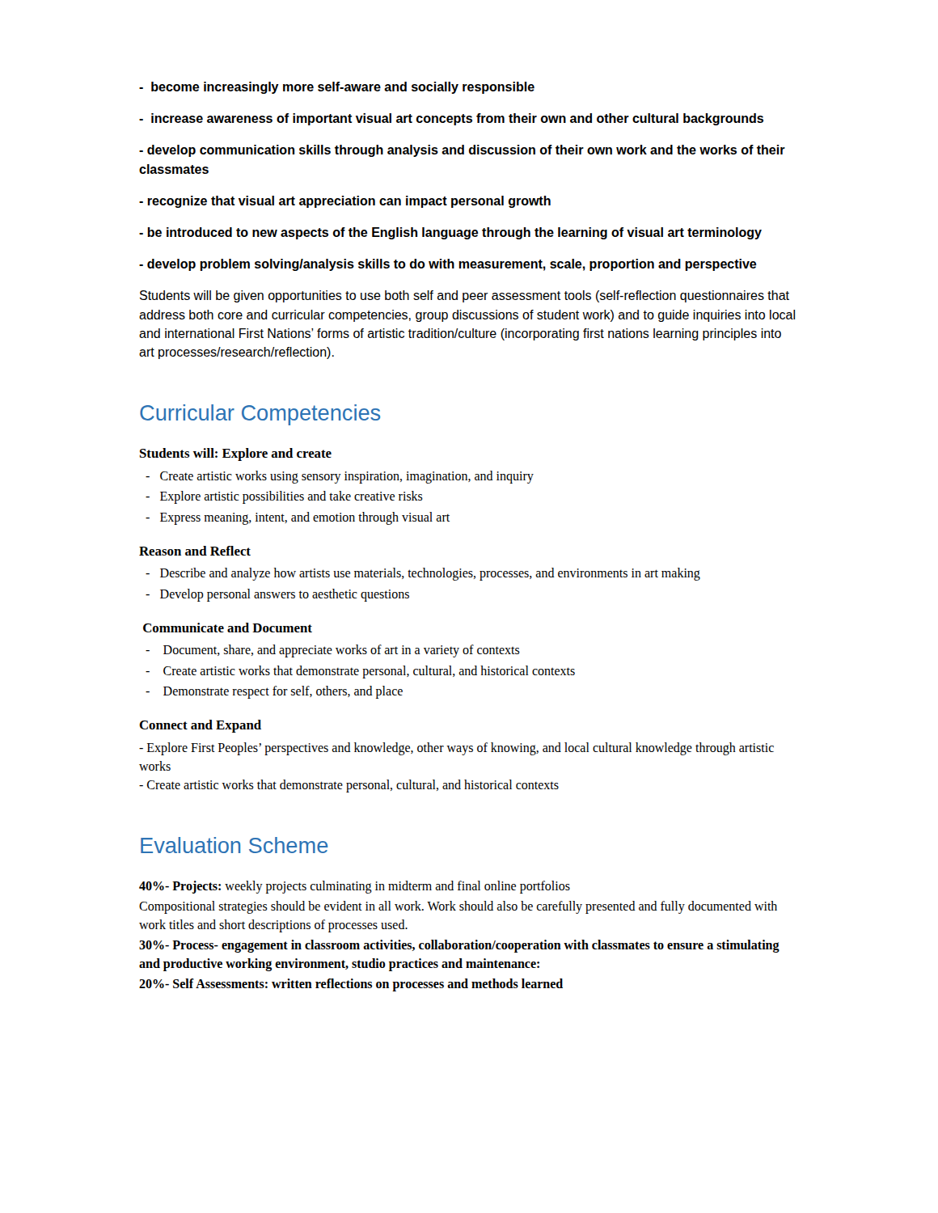- become increasingly more self-aware and socially responsible
- increase awareness of important visual art concepts from their own and other cultural backgrounds
- develop communication skills through analysis and discussion of their own work and the works of their classmates
- recognize that visual art appreciation can impact personal growth
- be introduced to new aspects of the English language through the learning of visual art terminology
- develop problem solving/analysis skills to do with measurement, scale, proportion and perspective
Students will be given opportunities to use both self and peer assessment tools (self-reflection questionnaires that address both core and curricular competencies, group discussions of student work) and to guide inquiries into local and international First Nations’ forms of artistic tradition/culture (incorporating first nations learning principles into art processes/research/reflection).
Curricular Competencies
Students will: Explore and create
Create artistic works using sensory inspiration, imagination, and inquiry
Explore artistic possibilities and take creative risks
Express meaning, intent, and emotion through visual art
Reason and Reflect
Describe and analyze how artists use materials, technologies, processes, and environments in art making
Develop personal answers to aesthetic questions
Communicate and Document
Document, share, and appreciate works of art in a variety of contexts
Create artistic works that demonstrate personal, cultural, and historical contexts
Demonstrate respect for self, others, and place
Connect and Expand
- Explore First Peoples’ perspectives and knowledge, other ways of knowing, and local cultural knowledge through artistic works
- Create artistic works that demonstrate personal, cultural, and historical contexts
Evaluation Scheme
40%- Projects: weekly projects culminating in midterm and final online portfolios
Compositional strategies should be evident in all work. Work should also be carefully presented and fully documented with work titles and short descriptions of processes used.
30%- Process- engagement in classroom activities, collaboration/cooperation with classmates to ensure a stimulating and productive working environment, studio practices and maintenance:
20%- Self Assessments: written reflections on processes and methods learned